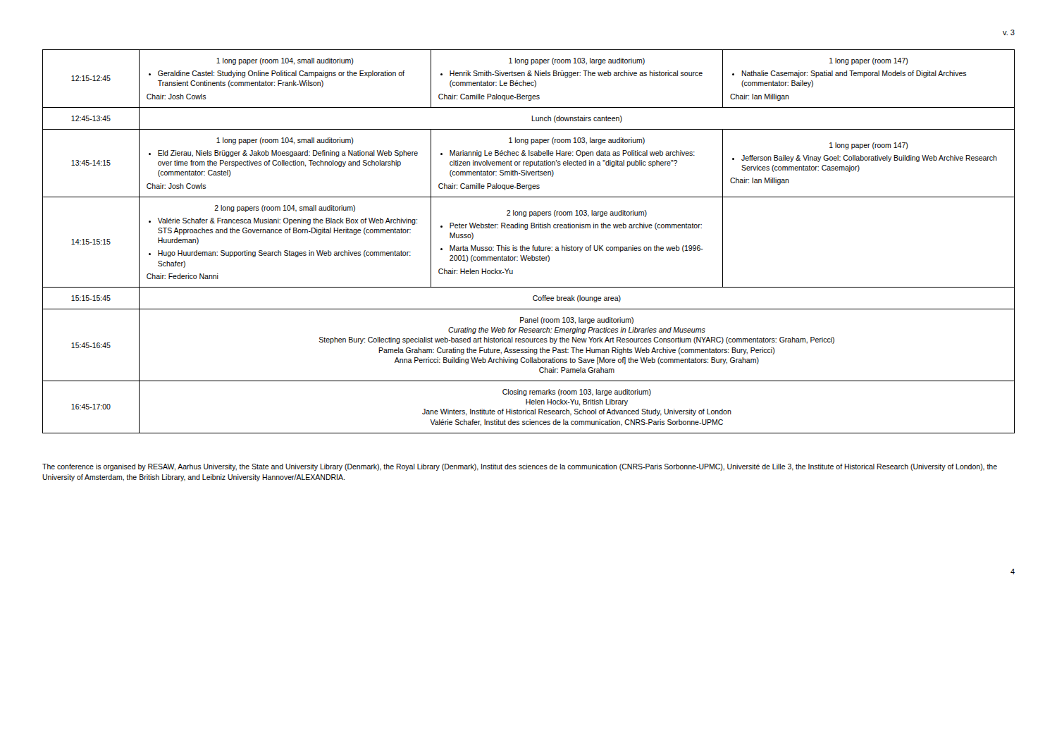v. 3
| 12:15-12:45 | 1 long paper (room 104, small auditorium) Geraldine Castel: Studying Online Political Campaigns or the Exploration of Transient Continents (commentator: Frank-Wilson) Chair: Josh Cowls | 1 long paper (room 103, large auditorium) Henrik Smith-Sivertsen & Niels Brügger: The web archive as historical source (commentator: Le Béchec) Chair: Camille Paloque-Berges | 1 long paper (room 147) Nathalie Casemajor: Spatial and Temporal Models of Digital Archives (commentator: Bailey) Chair: Ian Milligan |
| 12:45-13:45 | Lunch (downstairs canteen) |
| 13:45-14:15 | 1 long paper (room 104, small auditorium) Eld Zierau, Niels Brügger & Jakob Moesgaard: Defining a National Web Sphere over time from the Perspectives of Collection, Technology and Scholarship (commentator: Castel) Chair: Josh Cowls | 1 long paper (room 103, large auditorium) Mariannig Le Béchec & Isabelle Hare: Open data as Political web archives: citizen involvement or reputation's elected in a "digital public sphere"? (commentator: Smith-Sivertsen) Chair: Camille Paloque-Berges | 1 long paper (room 147) Jefferson Bailey & Vinay Goel: Collaboratively Building Web Archive Research Services (commentator: Casemajor) Chair: Ian Milligan |
| 14:15-15:15 | 2 long papers (room 104, small auditorium) Valérie Schafer & Francesca Musiani: Opening the Black Box of Web Archiving: STS Approaches and the Governance of Born-Digital Heritage (commentator: Huurdeman) Hugo Huurdeman: Supporting Search Stages in Web archives (commentator: Schafer) Chair: Federico Nanni | 2 long papers (room 103, large auditorium) Peter Webster: Reading British creationism in the web archive (commentator: Musso) Marta Musso: This is the future: a history of UK companies on the web (1996-2001) (commentator: Webster) Chair: Helen Hockx-Yu | |
| 15:15-15:45 | Coffee break (lounge area) |
| 15:45-16:45 | Panel (room 103, large auditorium) Curating the Web for Research: Emerging Practices in Libraries and Museums Stephen Bury: Collecting specialist web-based art historical resources by the New York Art Resources Consortium (NYARC) (commentators: Graham, Pericci) Pamela Graham: Curating the Future, Assessing the Past: The Human Rights Web Archive (commentators: Bury, Pericci) Anna Perricci: Building Web Archiving Collaborations to Save [More of] the Web (commentators: Bury, Graham) Chair: Pamela Graham |
| 16:45-17:00 | Closing remarks (room 103, large auditorium) Helen Hockx-Yu, British Library Jane Winters, Institute of Historical Research, School of Advanced Study, University of London Valérie Schafer, Institut des sciences de la communication, CNRS-Paris Sorbonne-UPMC |
The conference is organised by RESAW, Aarhus University, the State and University Library (Denmark), the Royal Library (Denmark), Institut des sciences de la communication (CNRS-Paris Sorbonne-UPMC), Université de Lille 3, the Institute of Historical Research (University of London), the University of Amsterdam, the British Library, and Leibniz University Hannover/ALEXANDRIA.
4